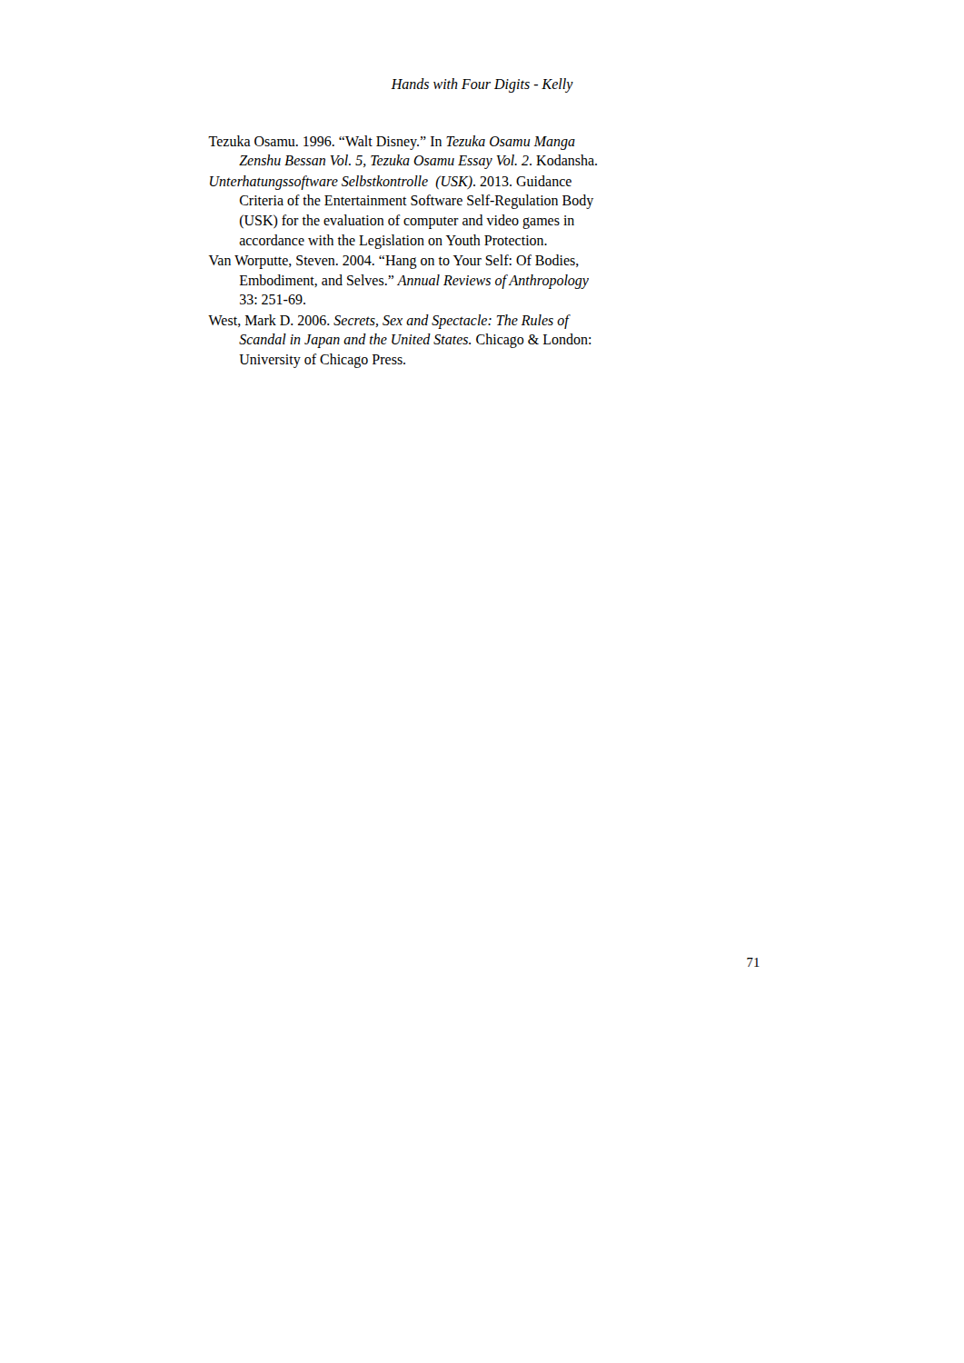Hands with Four Digits - Kelly
Tezuka Osamu. 1996. “Walt Disney.” In Tezuka Osamu Manga Zenshu Bessan Vol. 5, Tezuka Osamu Essay Vol. 2. Kodansha.
Unterhatungssoftware Selbstkontrolle (USK). 2013. Guidance Criteria of the Entertainment Software Self-Regulation Body (USK) for the evaluation of computer and video games in accordance with the Legislation on Youth Protection.
Van Worputte, Steven. 2004. “Hang on to Your Self: Of Bodies, Embodiment, and Selves.” Annual Reviews of Anthropology 33: 251-69.
West, Mark D. 2006. Secrets, Sex and Spectacle: The Rules of Scandal in Japan and the United States. Chicago & London: University of Chicago Press.
71